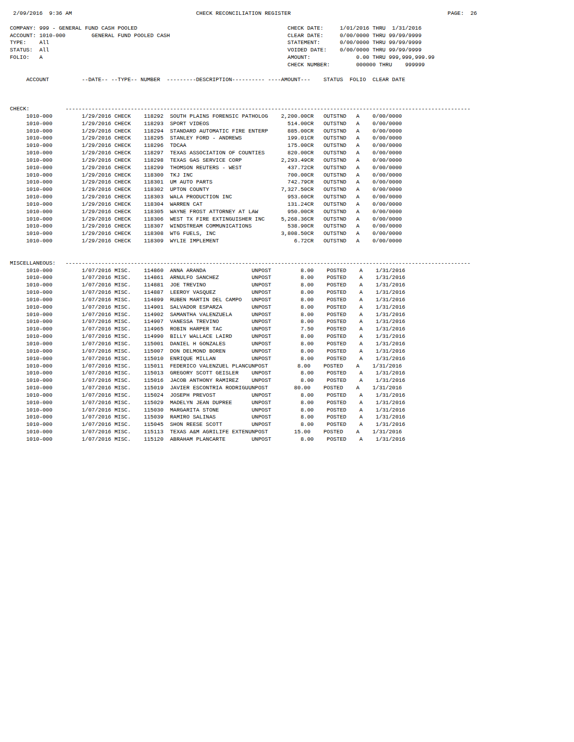2/09/2016  9:36 AM                                      CHECK RECONCILIATION REGISTER                                                PAGE:  26

COMPANY: 999 - GENERAL FUND CASH POOLED                                              CHECK DATE:     1/01/2016 THRU  1/31/2016
ACCOUNT: 1010-000        GENERAL FUND POOLED CASH                                    CLEAR DATE:     0/00/0000 THRU 99/99/9999
TYPE:    All                                                                         STATEMENT:      0/00/0000 THRU 99/99/9999
STATUS:  All                                                                         VOIDED DATE:    0/00/0000 THRU 99/99/9999
FOLIO:   A                                                                           AMOUNT:              0.00 THRU 999,999,999.99
                                                                                     CHECK NUMBER:        000000 THRU    999999

     ACCOUNT          --DATE-- --TYPE-- NUMBER  ---------DESCRIPTION---------- ----AMOUNT---    STATUS  FOLIO  CLEAR DATE



CHECK:           ----------------------------------------------------------------------------------------------------------------------------
     1010-000         1/29/2016 CHECK    118292  SOUTH PLAINS FORENSIC PATHOLOG    2,200.00CR   OUTSTND   A    0/00/0000
     1010-000         1/29/2016 CHECK    118293  SPORT VIDEOS                        514.00CR   OUTSTND   A    0/00/0000
     1010-000         1/29/2016 CHECK    118294  STANDARD AUTOMATIC FIRE ENTERP      885.00CR   OUTSTND   A    0/00/0000
     1010-000         1/29/2016 CHECK    118295  STANLEY FORD - ANDREWS              199.01CR   OUTSTND   A    0/00/0000
     1010-000         1/29/2016 CHECK    118296  TDCAA                               175.00CR   OUTSTND   A    0/00/0000
     1010-000         1/29/2016 CHECK    118297  TEXAS ASSOCIATION OF COUNTIES       820.00CR   OUTSTND   A    0/00/0000
     1010-000         1/29/2016 CHECK    118298  TEXAS GAS SERVICE CORP            2,293.49CR   OUTSTND   A    0/00/0000
     1010-000         1/29/2016 CHECK    118299  THOMSON REUTERS - WEST              437.72CR   OUTSTND   A    0/00/0000
     1010-000         1/29/2016 CHECK    118300  TKJ INC                             700.00CR   OUTSTND   A    0/00/0000
     1010-000         1/29/2016 CHECK    118301  UM AUTO PARTS                       742.79CR   OUTSTND   A    0/00/0000
     1010-000         1/29/2016 CHECK    118302  UPTON COUNTY                      7,327.50CR   OUTSTND   A    0/00/0000
     1010-000         1/29/2016 CHECK    118303  WALA PRODUCTION INC                 953.60CR   OUTSTND   A    0/00/0000
     1010-000         1/29/2016 CHECK    118304  WARREN CAT                          131.24CR   OUTSTND   A    0/00/0000
     1010-000         1/29/2016 CHECK    118305  WAYNE FROST ATTORNEY AT LAW         950.00CR   OUTSTND   A    0/00/0000
     1010-000         1/29/2016 CHECK    118306  WEST TX FIRE EXTINGUISHER INC     5,268.36CR   OUTSTND   A    0/00/0000
     1010-000         1/29/2016 CHECK    118307  WINDSTREAM COMMUNICATIONS           538.90CR   OUTSTND   A    0/00/0000
     1010-000         1/29/2016 CHECK    118308  WTG FUELS, INC                    3,808.50CR   OUTSTND   A    0/00/0000
     1010-000         1/29/2016 CHECK    118309  WYLIE IMPLEMENT                       6.72CR   OUTSTND   A    0/00/0000


MISCELLANEOUS:   ----------------------------------------------------------------------------------------------------------------------------
     1010-000         1/07/2016 MISC.    114860  ANNA ARANDA              UNPOST         8.00    POSTED    A    1/31/2016
     1010-000         1/07/2016 MISC.    114861  ARNULFO SANCHEZ          UNPOST         8.00    POSTED    A    1/31/2016
     1010-000         1/07/2016 MISC.    114881  JOE TREVINO              UNPOST         8.00    POSTED    A    1/31/2016
     1010-000         1/07/2016 MISC.    114887  LEEROY VASQUEZ           UNPOST         8.00    POSTED    A    1/31/2016
     1010-000         1/07/2016 MISC.    114899  RUBEN MARTIN DEL CAMPO   UNPOST         8.00    POSTED    A    1/31/2016
     1010-000         1/07/2016 MISC.    114901  SALVADOR ESPARZA         UNPOST         8.00    POSTED    A    1/31/2016
     1010-000         1/07/2016 MISC.    114902  SAMANTHA VALENZUELA      UNPOST         8.00    POSTED    A    1/31/2016
     1010-000         1/07/2016 MISC.    114907  VANESSA TREVINO          UNPOST         8.00    POSTED    A    1/31/2016
     1010-000         1/07/2016 MISC.    114965  ROBIN HARPER TAC         UNPOST         7.50    POSTED    A    1/31/2016
     1010-000         1/07/2016 MISC.    114990  BILLY WALLACE LAIRD      UNPOST         8.00    POSTED    A    1/31/2016
     1010-000         1/07/2016 MISC.    115001  DANIEL H GONZALES        UNPOST         8.00    POSTED    A    1/31/2016
     1010-000         1/07/2016 MISC.    115007  DON DELMOND BOREN        UNPOST         8.00    POSTED    A    1/31/2016
     1010-000         1/07/2016 MISC.    115010  ENRIQUE MILLAN           UNPOST         8.00    POSTED    A    1/31/2016
     1010-000         1/07/2016 MISC.    115011  FEDERICO VALENZUEL PLANCUNPOST         8.00    POSTED    A    1/31/2016
     1010-000         1/07/2016 MISC.    115013  GREGORY SCOTT GEISLER    UNPOST         8.00    POSTED    A    1/31/2016
     1010-000         1/07/2016 MISC.    115016  JACOB ANTHONY RAMIREZ    UNPOST         8.00    POSTED    A    1/31/2016
     1010-000         1/07/2016 MISC.    115019  JAVIER ESCONTRIA RODRIGUUNPOST        80.00    POSTED    A    1/31/2016
     1010-000         1/07/2016 MISC.    115024  JOSEPH PREVOST           UNPOST         8.00    POSTED    A    1/31/2016
     1010-000         1/07/2016 MISC.    115029  MADELYN JEAN DUPREE      UNPOST         8.00    POSTED    A    1/31/2016
     1010-000         1/07/2016 MISC.    115030  MARGARITA STONE          UNPOST         8.00    POSTED    A    1/31/2016
     1010-000         1/07/2016 MISC.    115039  RAMIRO SALINAS           UNPOST         8.00    POSTED    A    1/31/2016
     1010-000         1/07/2016 MISC.    115045  SHON REESE SCOTT         UNPOST         8.00    POSTED    A    1/31/2016
     1010-000         1/07/2016 MISC.    115113  TEXAS A&M AGRILIFE EXTENUNPOST        15.00    POSTED    A    1/31/2016
     1010-000         1/07/2016 MISC.    115120  ABRAHAM PLANCARTE        UNPOST         8.00    POSTED    A    1/31/2016